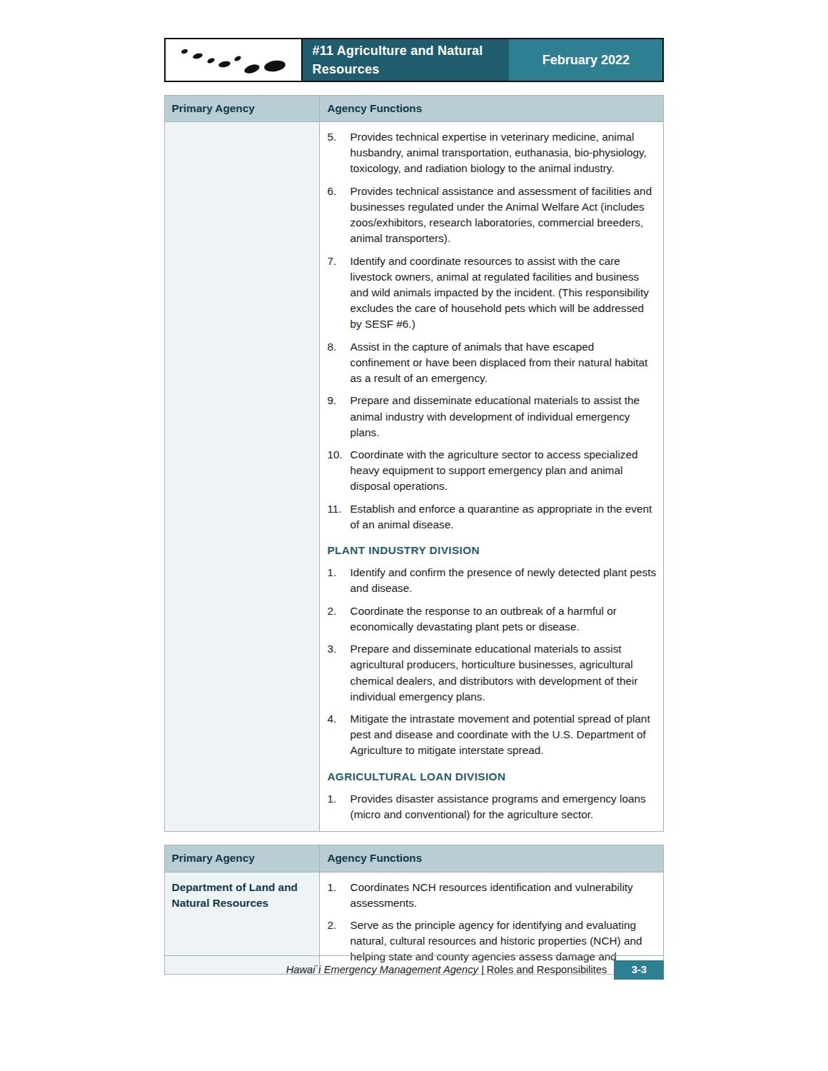#11 Agriculture and Natural Resources
February 2022
| Primary Agency | Agency Functions |
| --- | --- |
| | 5. Provides technical expertise in veterinary medicine, animal husbandry, animal transportation, euthanasia, bio-physiology, toxicology, and radiation biology to the animal industry. 6. Provides technical assistance and assessment of facilities and businesses regulated under the Animal Welfare Act (includes zoos/exhibitors, research laboratories, commercial breeders, animal transporters). 7. Identify and coordinate resources to assist with the care livestock owners, animal at regulated facilities and business and wild animals impacted by the incident. (This responsibility excludes the care of household pets which will be addressed by SESF #6.) 8. Assist in the capture of animals that have escaped confinement or have been displaced from their natural habitat as a result of an emergency. 9. Prepare and disseminate educational materials to assist the animal industry with development of individual emergency plans. 10. Coordinate with the agriculture sector to access specialized heavy equipment to support emergency plan and animal disposal operations. 11. Establish and enforce a quarantine as appropriate in the event of an animal disease. Plant Industry Division 1. Identify and confirm the presence of newly detected plant pests and disease. 2. Coordinate the response to an outbreak of a harmful or economically devastating plant pets or disease. 3. Prepare and disseminate educational materials to assist agricultural producers, horticulture businesses, agricultural chemical dealers, and distributors with development of their individual emergency plans. 4. Mitigate the intrastate movement and potential spread of plant pest and disease and coordinate with the U.S. Department of Agriculture to mitigate interstate spread. Agricultural Loan Division 1. Provides disaster assistance programs and emergency loans (micro and conventional) for the agriculture sector. |
| Primary Agency | Agency Functions |
| --- | --- |
| Department of Land and Natural Resources | 1. Coordinates NCH resources identification and vulnerability assessments. 2. Serve as the principle agency for identifying and evaluating natural, cultural resources and historic properties (NCH) and helping state and county agencies assess damage and |
Hawai`i Emergency Management Agency | Roles and Responsibilites
3-3